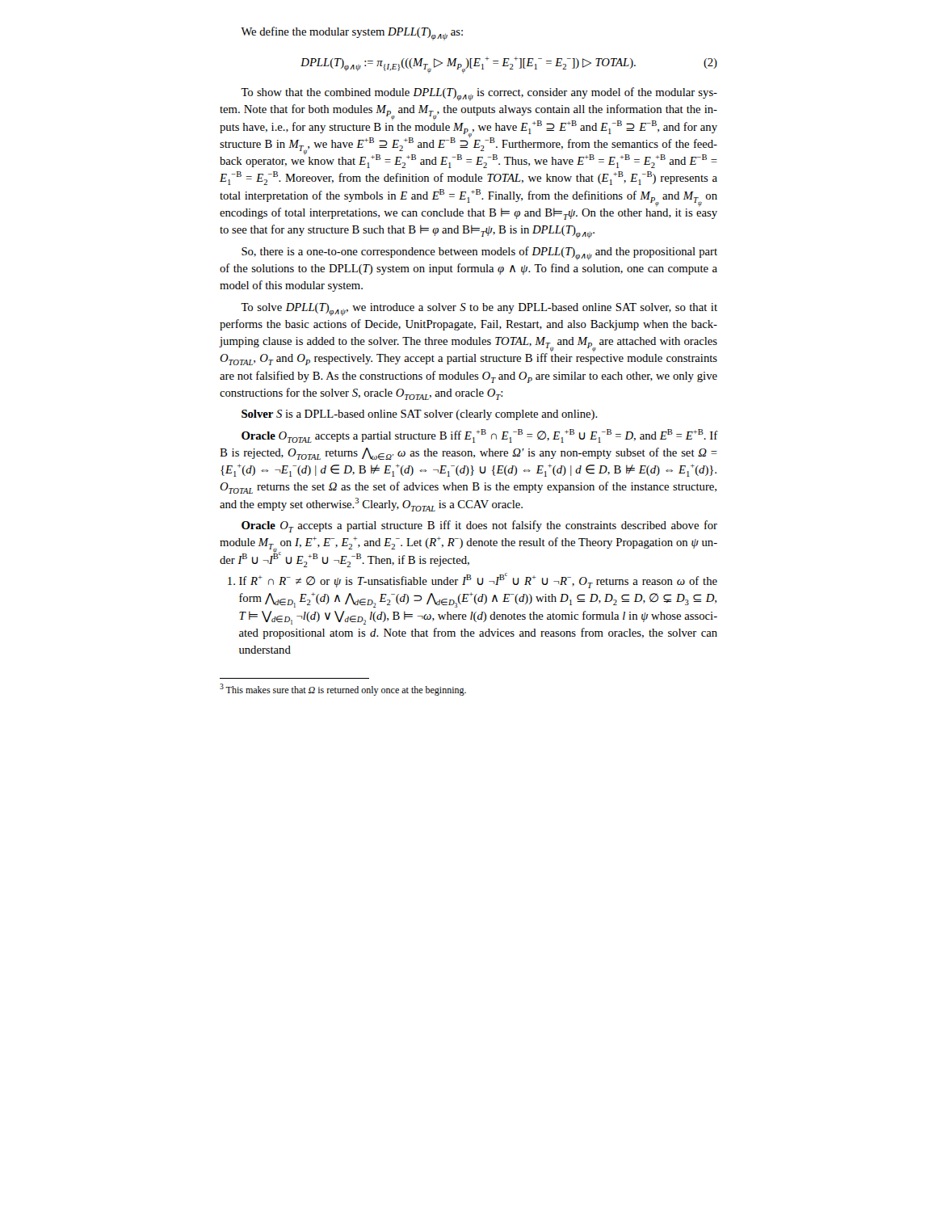We define the modular system DPLL(T)φ∧ψ as:
DPLL(T)φ∧ψ := π{I,E}(((MTψ ▷ MPφ)[E1+ = E2+][E1− = E2−]) ▷ TOTAL). (2)
To show that the combined module DPLL(T)φ∧ψ is correct, consider any model of the modular system. Note that for both modules MPφ and MTψ, the outputs always contain all the information that the inputs have, i.e., for any structure B in the module MPφ, we have E1+B ⊇ E+B and E1−B ⊇ E−B, and for any structure B in MTψ, we have E+B ⊇ E2+B and E−B ⊇ E2−B. Furthermore, from the semantics of the feedback operator, we know that E1+B = E2+B and E1−B = E2−B. Thus, we have E+B = E1+B = E2+B and E−B = E1−B = E2−B. Moreover, from the definition of module TOTAL, we know that (E1+B, E1−B) represents a total interpretation of the symbols in E and EB = E1+B. Finally, from the definitions of MPφ and MTψ on encodings of total interpretations, we can conclude that B ⊨ φ and B⊨Tψ. On the other hand, it is easy to see that for any structure B such that B ⊨ φ and B⊨Tψ, B is in DPLL(T)φ∧ψ.
So, there is a one-to-one correspondence between models of DPLL(T)φ∧ψ and the propositional part of the solutions to the DPLL(T) system on input formula φ ∧ ψ. To find a solution, one can compute a model of this modular system.
To solve DPLL(T)φ∧ψ, we introduce a solver S to be any DPLL-based online SAT solver, so that it performs the basic actions of Decide, UnitPropagate, Fail, Restart, and also Backjump when the backjumping clause is added to the solver. The three modules TOTAL, MTψ and MPφ are attached with oracles OTOTAL, OT and OP respectively. They accept a partial structure B iff their respective module constraints are not falsified by B. As the constructions of modules OT and OP are similar to each other, we only give constructions for the solver S, oracle OTOTAL, and oracle OT:
Solver S is a DPLL-based online SAT solver (clearly complete and online).
Oracle OTOTAL accepts a partial structure B iff E1+B ∩ E1−B = ∅, E1+B ∪ E1−B = D, and EB = E+B. If B is rejected, OTOTAL returns ⋀ω∈Ω′ ω as the reason, where Ω′ is any non-empty subset of the set Ω = {E1+(d) ⇔ ¬E1−(d) | d ∈ D, B ⊭ E1+(d) ⇔ ¬E1−(d)} ∪ {E(d) ⇔ E1+(d) | d ∈ D, B ⊭ E(d) ⇔ E1+(d)}. OTOTAL returns the set Ω as the set of advices when B is the empty expansion of the instance structure, and the empty set otherwise.3 Clearly, OTOTAL is a CCAV oracle.
Oracle OT accepts a partial structure B iff it does not falsify the constraints described above for module MTψ on I, E+, E−, E2+, and E2−. Let (R+, R−) denote the result of the Theory Propagation on ψ under IB ∪ ¬IBc ∪ E2+B ∪ ¬E2−B. Then, if B is rejected,
If R+ ∩ R− ≠ ∅ or ψ is T-unsatisfiable under IB ∪ ¬IBc ∪ R+ ∪ ¬R−, OT returns a reason ω of the form ⋀d∈D1 E2+(d) ∧ ⋀d∈D2 E2−(d) ⊃ ⋀d∈D3(E+(d) ∧ E−(d)) with D1 ⊆ D, D2 ⊆ D, ∅ ⊊ D3 ⊆ D, T ⊨ ⋁d∈D1 ¬l(d) ∨ ⋁d∈D2 l(d), B ⊨ ¬ω, where l(d) denotes the atomic formula l in ψ whose associated propositional atom is d. Note that from the advices and reasons from oracles, the solver can understand
3 This makes sure that Ω is returned only once at the beginning.